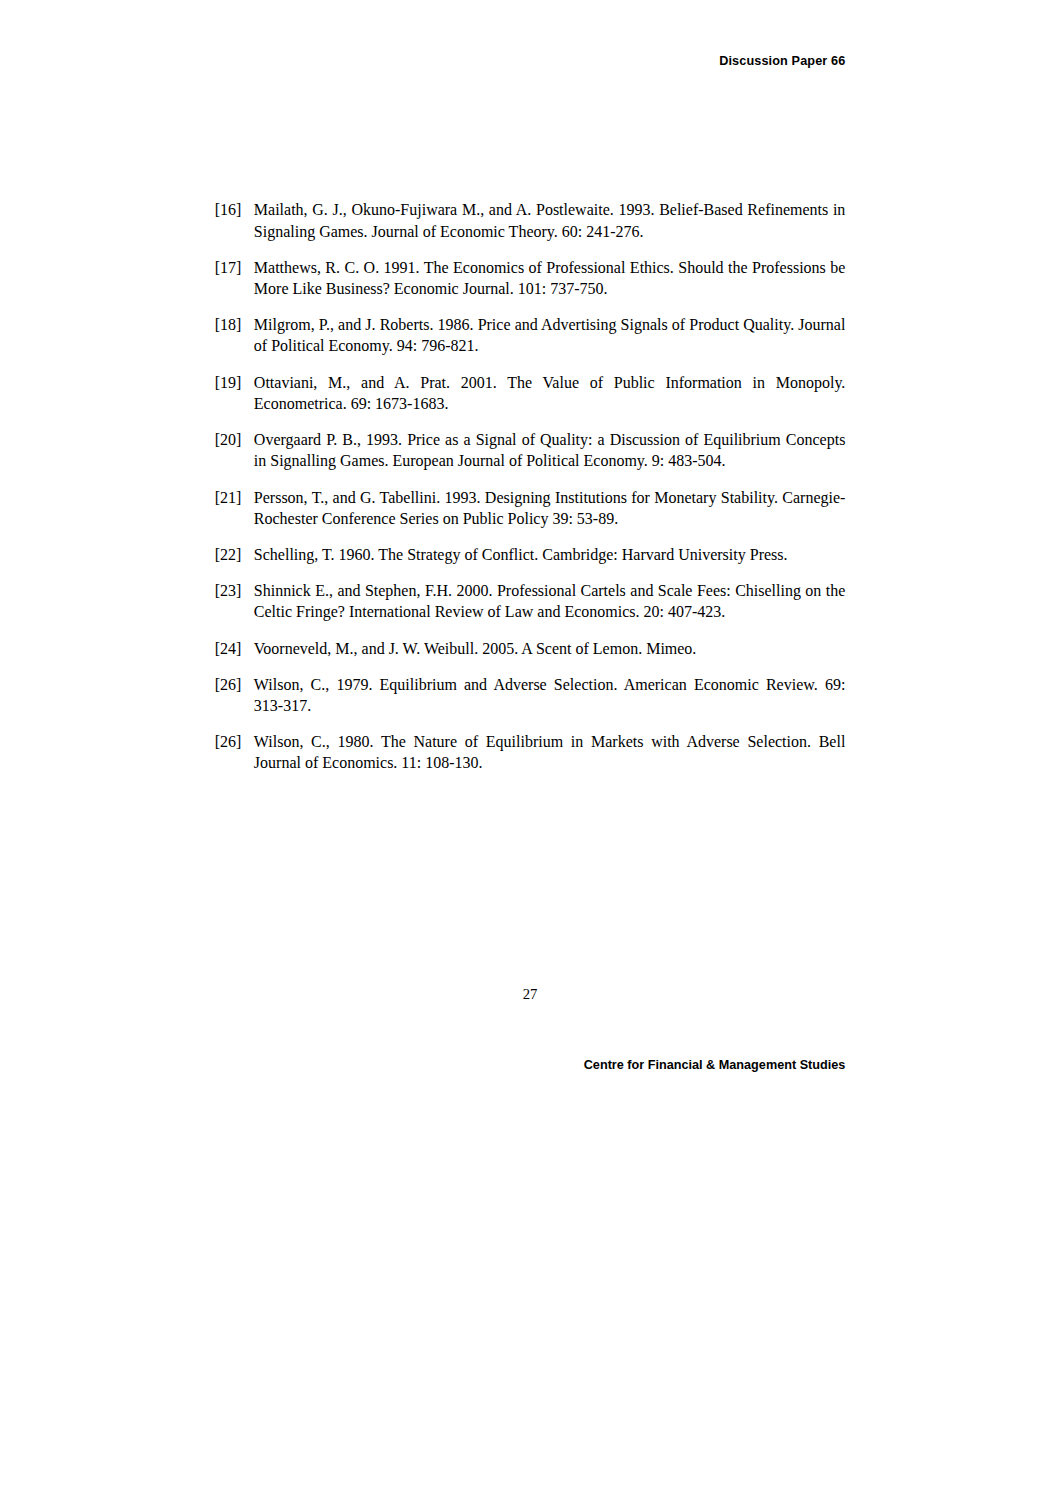Discussion Paper 66
[16] Mailath, G. J., Okuno-Fujiwara M., and A. Postlewaite. 1993. Belief-Based Refinements in Signaling Games. Journal of Economic Theory. 60: 241-276.
[17] Matthews, R. C. O. 1991. The Economics of Professional Ethics. Should the Professions be More Like Business? Economic Journal. 101: 737-750.
[18] Milgrom, P., and J. Roberts. 1986. Price and Advertising Signals of Product Quality. Journal of Political Economy. 94: 796-821.
[19] Ottaviani, M., and A. Prat. 2001. The Value of Public Information in Monopoly. Econometrica. 69: 1673-1683.
[20] Overgaard P. B., 1993. Price as a Signal of Quality: a Discussion of Equilibrium Concepts in Signalling Games. European Journal of Political Economy. 9: 483-504.
[21] Persson, T., and G. Tabellini. 1993. Designing Institutions for Monetary Stability. Carnegie-Rochester Conference Series on Public Policy 39: 53-89.
[22] Schelling, T. 1960. The Strategy of Conflict. Cambridge: Harvard University Press.
[23] Shinnick E., and Stephen, F.H. 2000. Professional Cartels and Scale Fees: Chiselling on the Celtic Fringe? International Review of Law and Economics. 20: 407-423.
[24] Voorneveld, M., and J. W. Weibull. 2005. A Scent of Lemon. Mimeo.
[26] Wilson, C., 1979. Equilibrium and Adverse Selection. American Economic Review. 69: 313-317.
[26] Wilson, C., 1980. The Nature of Equilibrium in Markets with Adverse Selection. Bell Journal of Economics. 11: 108-130.
27
Centre for Financial & Management Studies